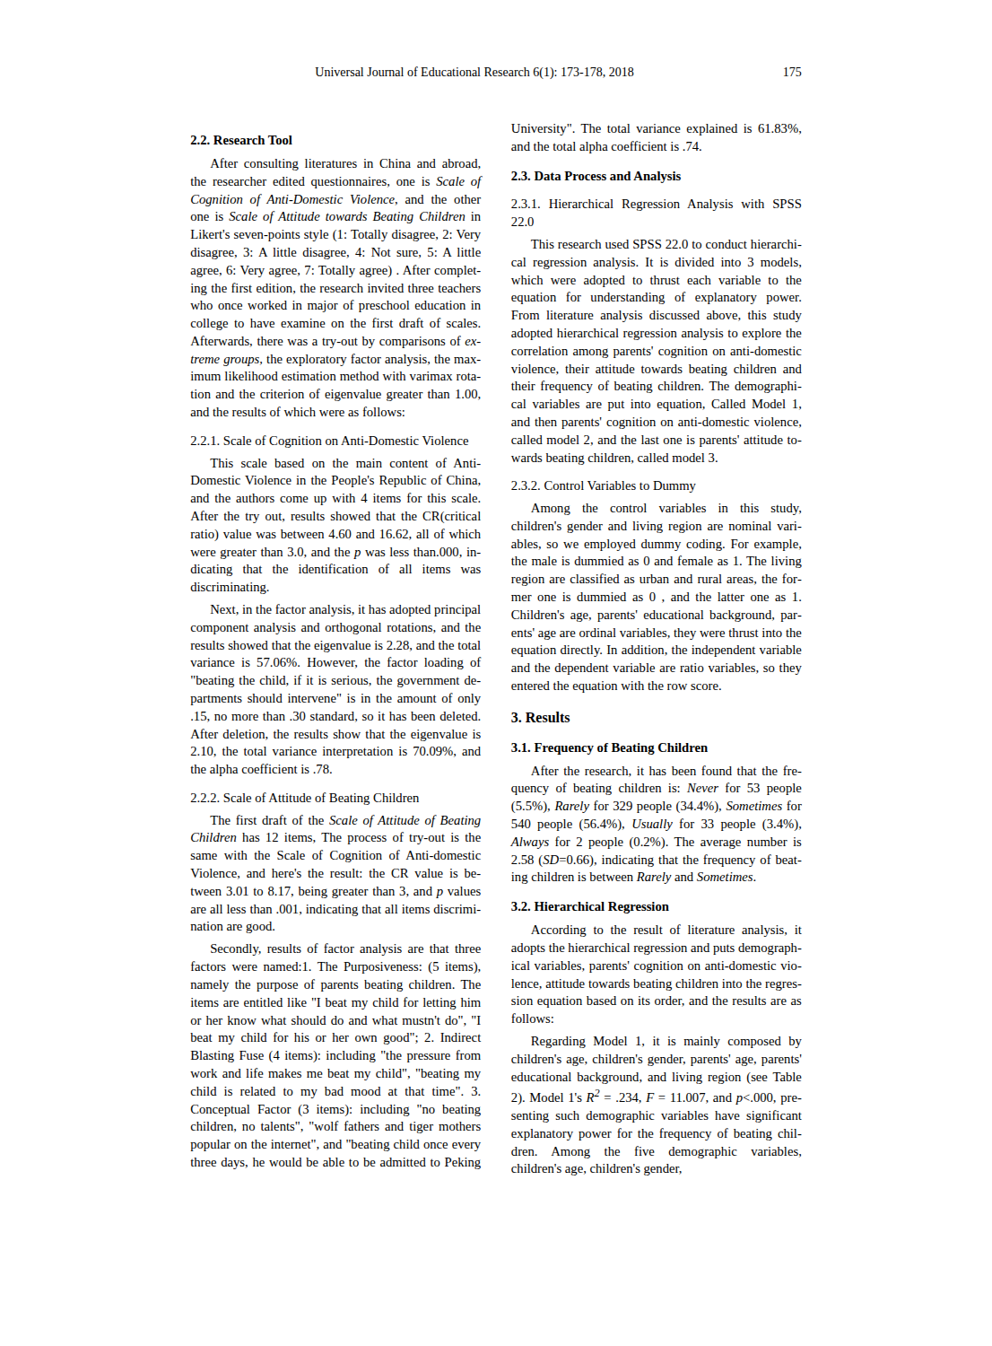Universal Journal of Educational Research 6(1): 173-178, 2018
175
2.2. Research Tool
After consulting literatures in China and abroad, the researcher edited questionnaires, one is Scale of Cognition of Anti-Domestic Violence, and the other one is Scale of Attitude towards Beating Children in Likert's seven-points style (1: Totally disagree, 2: Very disagree, 3: A little disagree, 4: Not sure, 5: A little agree, 6: Very agree, 7: Totally agree) . After completing the first edition, the research invited three teachers who once worked in major of preschool education in college to have examine on the first draft of scales. Afterwards, there was a try-out by comparisons of extreme groups, the exploratory factor analysis, the maximum likelihood estimation method with varimax rotation and the criterion of eigenvalue greater than 1.00, and the results of which were as follows:
2.2.1. Scale of Cognition on Anti-Domestic Violence
This scale based on the main content of Anti-Domestic Violence in the People's Republic of China, and the authors come up with 4 items for this scale. After the try out, results showed that the CR(critical ratio) value was between 4.60 and 16.62, all of which were greater than 3.0, and the p was less than.000, indicating that the identification of all items was discriminating.
Next, in the factor analysis, it has adopted principal component analysis and orthogonal rotations, and the results showed that the eigenvalue is 2.28, and the total variance is 57.06%. However, the factor loading of "beating the child, if it is serious, the government departments should intervene" is in the amount of only .15, no more than .30 standard, so it has been deleted. After deletion, the results show that the eigenvalue is 2.10, the total variance interpretation is 70.09%, and the alpha coefficient is .78.
2.2.2. Scale of Attitude of Beating Children
The first draft of the Scale of Attitude of Beating Children has 12 items, The process of try-out is the same with the Scale of Cognition of Anti-domestic Violence, and here's the result: the CR value is between 3.01 to 8.17, being greater than 3, and p values are all less than .001, indicating that all items discrimination are good.
Secondly, results of factor analysis are that three factors were named:1. The Purposiveness: (5 items), namely the purpose of parents beating children. The items are entitled like "I beat my child for letting him or her know what should do and what mustn't do", "I beat my child for his or her own good"; 2. Indirect Blasting Fuse (4 items): including "the pressure from work and life makes me beat my child", "beating my child is related to my bad mood at that time". 3. Conceptual Factor (3 items): including "no beating children, no talents", "wolf fathers and tiger mothers popular on the internet", and "beating child once every three days, he would be able to be admitted to Peking University". The total variance explained is 61.83%, and the total alpha coefficient is .74.
2.3. Data Process and Analysis
2.3.1. Hierarchical Regression Analysis with SPSS 22.0
This research used SPSS 22.0 to conduct hierarchical regression analysis. It is divided into 3 models, which were adopted to thrust each variable to the equation for understanding of explanatory power. From literature analysis discussed above, this study adopted hierarchical regression analysis to explore the correlation among parents' cognition on anti-domestic violence, their attitude towards beating children and their frequency of beating children. The demographical variables are put into equation, Called Model 1, and then parents' cognition on anti-domestic violence, called model 2, and the last one is parents' attitude towards beating children, called model 3.
2.3.2. Control Variables to Dummy
Among the control variables in this study, children's gender and living region are nominal variables, so we employed dummy coding. For example, the male is dummied as 0 and female as 1. The living region are classified as urban and rural areas, the former one is dummied as 0 , and the latter one as 1. Children's age, parents' educational background, parents' age are ordinal variables, they were thrust into the equation directly. In addition, the independent variable and the dependent variable are ratio variables, so they entered the equation with the row score.
3. Results
3.1. Frequency of Beating Children
After the research, it has been found that the frequency of beating children is: Never for 53 people (5.5%), Rarely for 329 people (34.4%), Sometimes for 540 people (56.4%), Usually for 33 people (3.4%), Always for 2 people (0.2%). The average number is 2.58 (SD=0.66), indicating that the frequency of beating children is between Rarely and Sometimes.
3.2. Hierarchical Regression
According to the result of literature analysis, it adopts the hierarchical regression and puts demographical variables, parents' cognition on anti-domestic violence, attitude towards beating children into the regression equation based on its order, and the results are as follows:
Regarding Model 1, it is mainly composed by children's age, children's gender, parents' age, parents' educational background, and living region (see Table 2). Model 1's R2 = .234, F = 11.007, and p<.000, presenting such demographic variables have significant explanatory power for the frequency of beating children. Among the five demographic variables, children's age, children's gender,